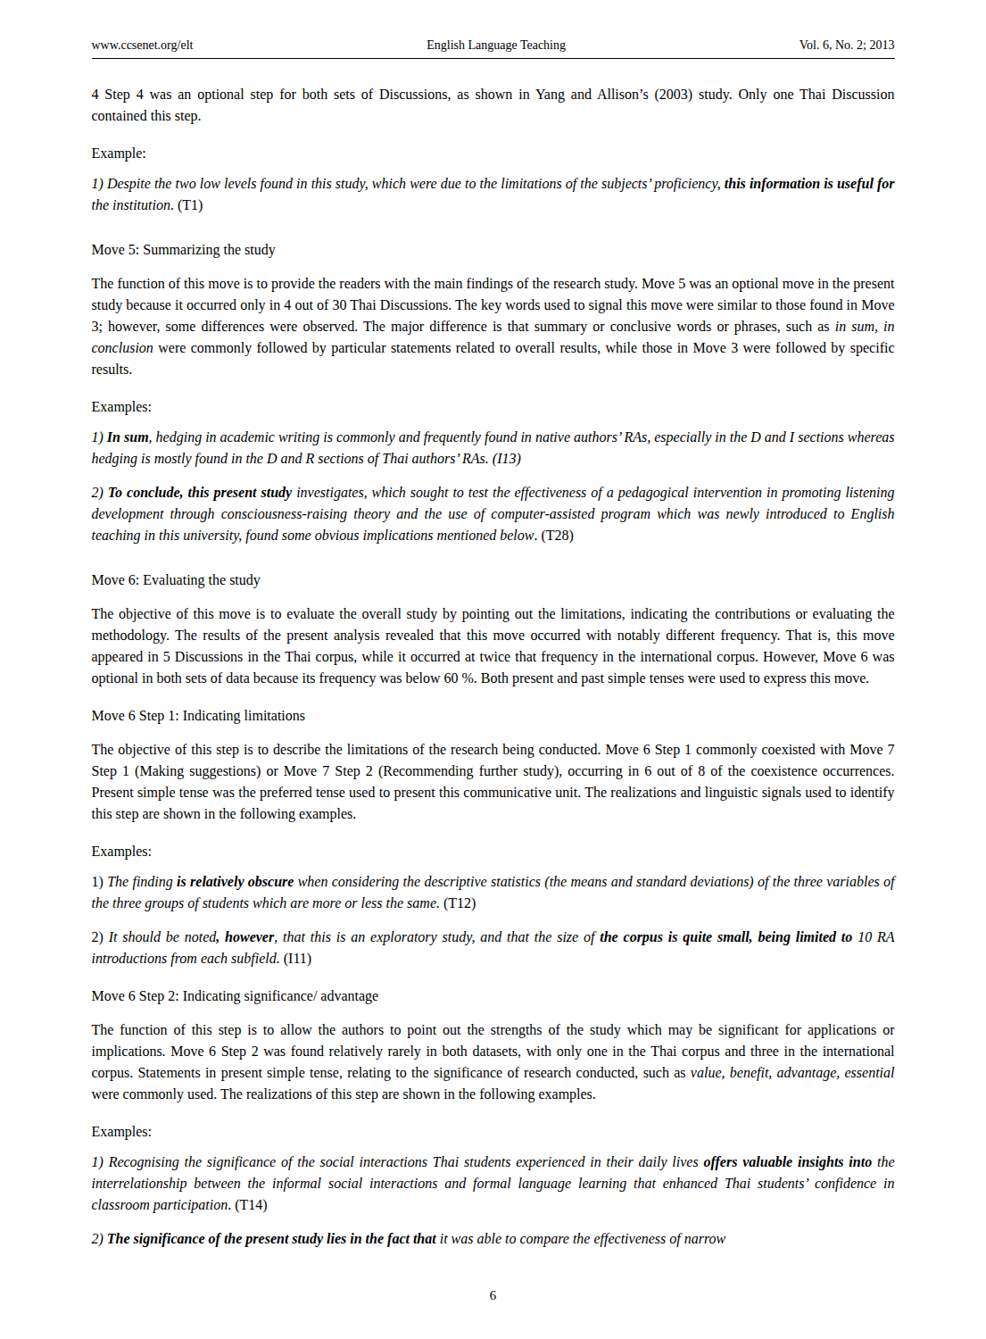www.ccsenet.org/elt English Language Teaching Vol. 6, No. 2; 2013
4 Step 4 was an optional step for both sets of Discussions, as shown in Yang and Allison’s (2003) study. Only one Thai Discussion contained this step.
Example:
1) Despite the two low levels found in this study, which were due to the limitations of the subjects’ proficiency, this information is useful for the institution. (T1)
Move 5: Summarizing the study
The function of this move is to provide the readers with the main findings of the research study. Move 5 was an optional move in the present study because it occurred only in 4 out of 30 Thai Discussions. The key words used to signal this move were similar to those found in Move 3; however, some differences were observed. The major difference is that summary or conclusive words or phrases, such as in sum, in conclusion were commonly followed by particular statements related to overall results, while those in Move 3 were followed by specific results.
Examples:
1) In sum, hedging in academic writing is commonly and frequently found in native authors’ RAs, especially in the D and I sections whereas hedging is mostly found in the D and R sections of Thai authors’ RAs. (I13)
2) To conclude, this present study investigates, which sought to test the effectiveness of a pedagogical intervention in promoting listening development through consciousness-raising theory and the use of computer-assisted program which was newly introduced to English teaching in this university, found some obvious implications mentioned below. (T28)
Move 6: Evaluating the study
The objective of this move is to evaluate the overall study by pointing out the limitations, indicating the contributions or evaluating the methodology. The results of the present analysis revealed that this move occurred with notably different frequency. That is, this move appeared in 5 Discussions in the Thai corpus, while it occurred at twice that frequency in the international corpus. However, Move 6 was optional in both sets of data because its frequency was below 60 %. Both present and past simple tenses were used to express this move.
Move 6 Step 1: Indicating limitations
The objective of this step is to describe the limitations of the research being conducted. Move 6 Step 1 commonly coexisted with Move 7 Step 1 (Making suggestions) or Move 7 Step 2 (Recommending further study), occurring in 6 out of 8 of the coexistence occurrences. Present simple tense was the preferred tense used to present this communicative unit. The realizations and linguistic signals used to identify this step are shown in the following examples.
Examples:
1) The finding is relatively obscure when considering the descriptive statistics (the means and standard deviations) of the three variables of the three groups of students which are more or less the same. (T12)
2) It should be noted, however, that this is an exploratory study, and that the size of the corpus is quite small, being limited to 10 RA introductions from each subfield. (I11)
Move 6 Step 2: Indicating significance/ advantage
The function of this step is to allow the authors to point out the strengths of the study which may be significant for applications or implications. Move 6 Step 2 was found relatively rarely in both datasets, with only one in the Thai corpus and three in the international corpus. Statements in present simple tense, relating to the significance of research conducted, such as value, benefit, advantage, essential were commonly used. The realizations of this step are shown in the following examples.
Examples:
1) Recognising the significance of the social interactions Thai students experienced in their daily lives offers valuable insights into the interrelationship between the informal social interactions and formal language learning that enhanced Thai students’ confidence in classroom participation. (T14)
2) The significance of the present study lies in the fact that it was able to compare the effectiveness of narrow
6